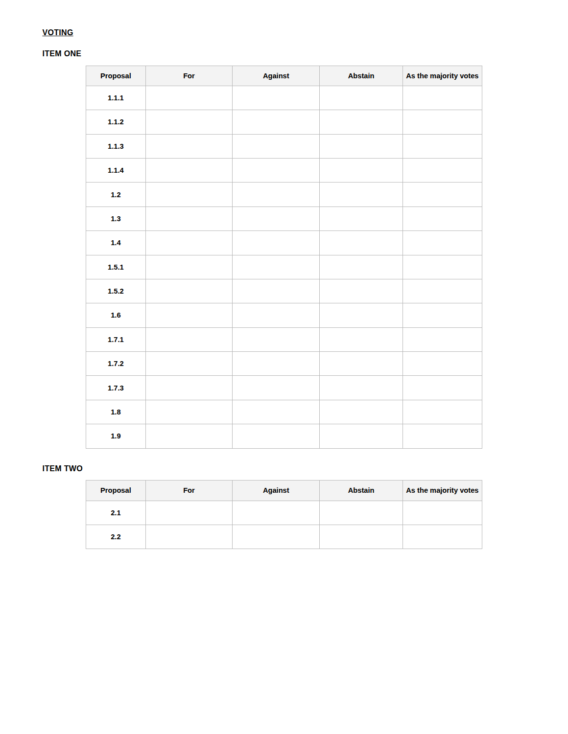VOTING
ITEM ONE
| Proposal | For | Against | Abstain | As the majority votes |
| --- | --- | --- | --- | --- |
| 1.1.1 | | | | |
| 1.1.2 | | | | |
| 1.1.3 | | | | |
| 1.1.4 | | | | |
| 1.2 | | | | |
| 1.3 | | | | |
| 1.4 | | | | |
| 1.5.1 | | | | |
| 1.5.2 | | | | |
| 1.6 | | | | |
| 1.7.1 | | | | |
| 1.7.2 | | | | |
| 1.7.3 | | | | |
| 1.8 | | | | |
| 1.9 | | | | |
ITEM TWO
| Proposal | For | Against | Abstain | As the majority votes |
| --- | --- | --- | --- | --- |
| 2.1 | | | | |
| 2.2 | | | | |